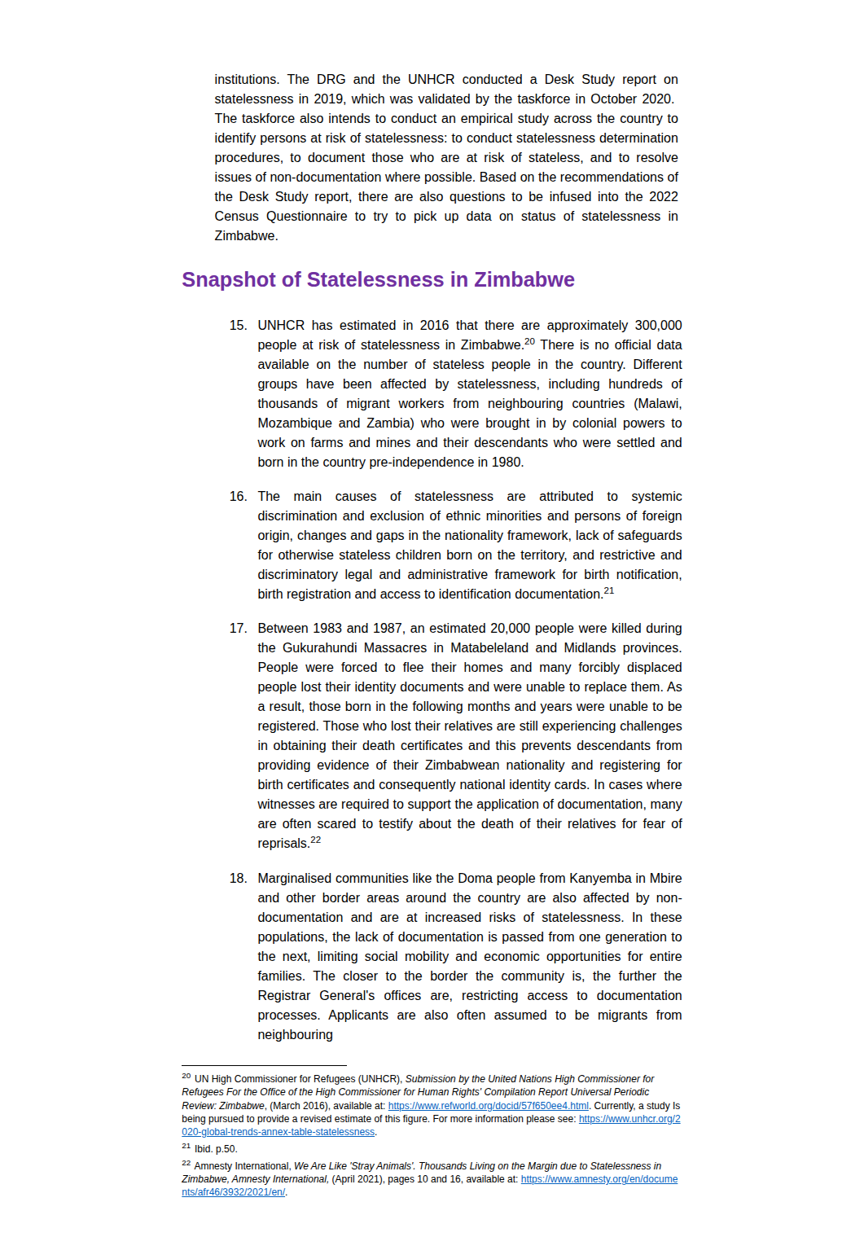institutions. The DRG and the UNHCR conducted a Desk Study report on statelessness in 2019, which was validated by the taskforce in October 2020. The taskforce also intends to conduct an empirical study across the country to identify persons at risk of statelessness: to conduct statelessness determination procedures, to document those who are at risk of stateless, and to resolve issues of non-documentation where possible. Based on the recommendations of the Desk Study report, there are also questions to be infused into the 2022 Census Questionnaire to try to pick up data on status of statelessness in Zimbabwe.
Snapshot of Statelessness in Zimbabwe
15.
UNHCR has estimated in 2016 that there are approximately 300,000 people at risk of statelessness in Zimbabwe.20 There is no official data available on the number of stateless people in the country. Different groups have been affected by statelessness, including hundreds of thousands of migrant workers from neighbouring countries (Malawi, Mozambique and Zambia) who were brought in by colonial powers to work on farms and mines and their descendants who were settled and born in the country pre-independence in 1980.
16.
The main causes of statelessness are attributed to systemic discrimination and exclusion of ethnic minorities and persons of foreign origin, changes and gaps in the nationality framework, lack of safeguards for otherwise stateless children born on the territory, and restrictive and discriminatory legal and administrative framework for birth notification, birth registration and access to identification documentation.21
17.
Between 1983 and 1987, an estimated 20,000 people were killed during the Gukurahundi Massacres in Matabeleland and Midlands provinces. People were forced to flee their homes and many forcibly displaced people lost their identity documents and were unable to replace them. As a result, those born in the following months and years were unable to be registered. Those who lost their relatives are still experiencing challenges in obtaining their death certificates and this prevents descendants from providing evidence of their Zimbabwean nationality and registering for birth certificates and consequently national identity cards. In cases where witnesses are required to support the application of documentation, many are often scared to testify about the death of their relatives for fear of reprisals.22
18.
Marginalised communities like the Doma people from Kanyemba in Mbire and other border areas around the country are also affected by non-documentation and are at increased risks of statelessness. In these populations, the lack of documentation is passed from one generation to the next, limiting social mobility and economic opportunities for entire families. The closer to the border the community is, the further the Registrar General's offices are, restricting access to documentation processes. Applicants are also often assumed to be migrants from neighbouring
20 UN High Commissioner for Refugees (UNHCR), Submission by the United Nations High Commissioner for Refugees For the Office of the High Commissioner for Human Rights' Compilation Report Universal Periodic Review: Zimbabwe, (March 2016), available at: https://www.refworld.org/docid/57f650ee4.html. Currently, a study Is being pursued to provide a revised estimate of this figure. For more information please see: https://www.unhcr.org/2020-global-trends-annex-table-statelessness.
21 Ibid. p.50.
22 Amnesty International, We Are Like 'Stray Animals'. Thousands Living on the Margin due to Statelessness in Zimbabwe, Amnesty International, (April 2021), pages 10 and 16, available at: https://www.amnesty.org/en/documents/afr46/3932/2021/en/.